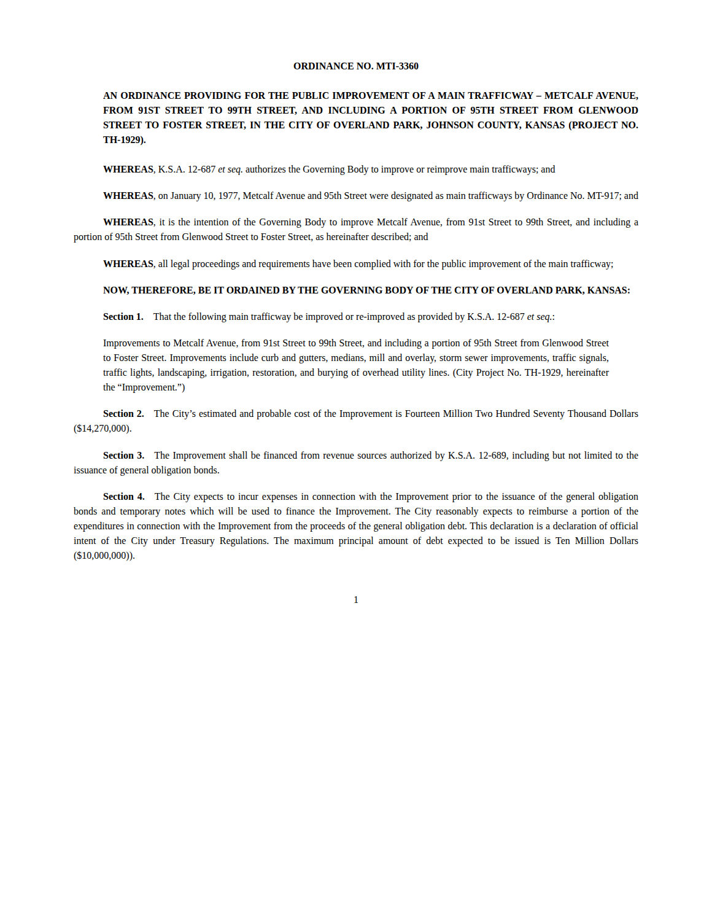ORDINANCE NO. MTI-3360
AN ORDINANCE PROVIDING FOR THE PUBLIC IMPROVEMENT OF A MAIN TRAFFICWAY – METCALF AVENUE, FROM 91ST STREET TO 99TH STREET, AND INCLUDING A PORTION OF 95TH STREET FROM GLENWOOD STREET TO FOSTER STREET, IN THE CITY OF OVERLAND PARK, JOHNSON COUNTY, KANSAS (PROJECT NO. TH-1929).
WHEREAS, K.S.A. 12-687 et seq. authorizes the Governing Body to improve or reimprove main trafficways; and
WHEREAS, on January 10, 1977, Metcalf Avenue and 95th Street were designated as main trafficways by Ordinance No. MT-917; and
WHEREAS, it is the intention of the Governing Body to improve Metcalf Avenue, from 91st Street to 99th Street, and including a portion of 95th Street from Glenwood Street to Foster Street, as hereinafter described; and
WHEREAS, all legal proceedings and requirements have been complied with for the public improvement of the main trafficway;
NOW, THEREFORE, BE IT ORDAINED BY THE GOVERNING BODY OF THE CITY OF OVERLAND PARK, KANSAS:
Section 1. That the following main trafficway be improved or re-improved as provided by K.S.A. 12-687 et seq.:
Improvements to Metcalf Avenue, from 91st Street to 99th Street, and including a portion of 95th Street from Glenwood Street to Foster Street. Improvements include curb and gutters, medians, mill and overlay, storm sewer improvements, traffic signals, traffic lights, landscaping, irrigation, restoration, and burying of overhead utility lines. (City Project No. TH-1929, hereinafter the “Improvement.”)
Section 2. The City’s estimated and probable cost of the Improvement is Fourteen Million Two Hundred Seventy Thousand Dollars ($14,270,000).
Section 3. The Improvement shall be financed from revenue sources authorized by K.S.A. 12-689, including but not limited to the issuance of general obligation bonds.
Section 4. The City expects to incur expenses in connection with the Improvement prior to the issuance of the general obligation bonds and temporary notes which will be used to finance the Improvement. The City reasonably expects to reimburse a portion of the expenditures in connection with the Improvement from the proceeds of the general obligation debt. This declaration is a declaration of official intent of the City under Treasury Regulations. The maximum principal amount of debt expected to be issued is Ten Million Dollars ($10,000,000)).
1